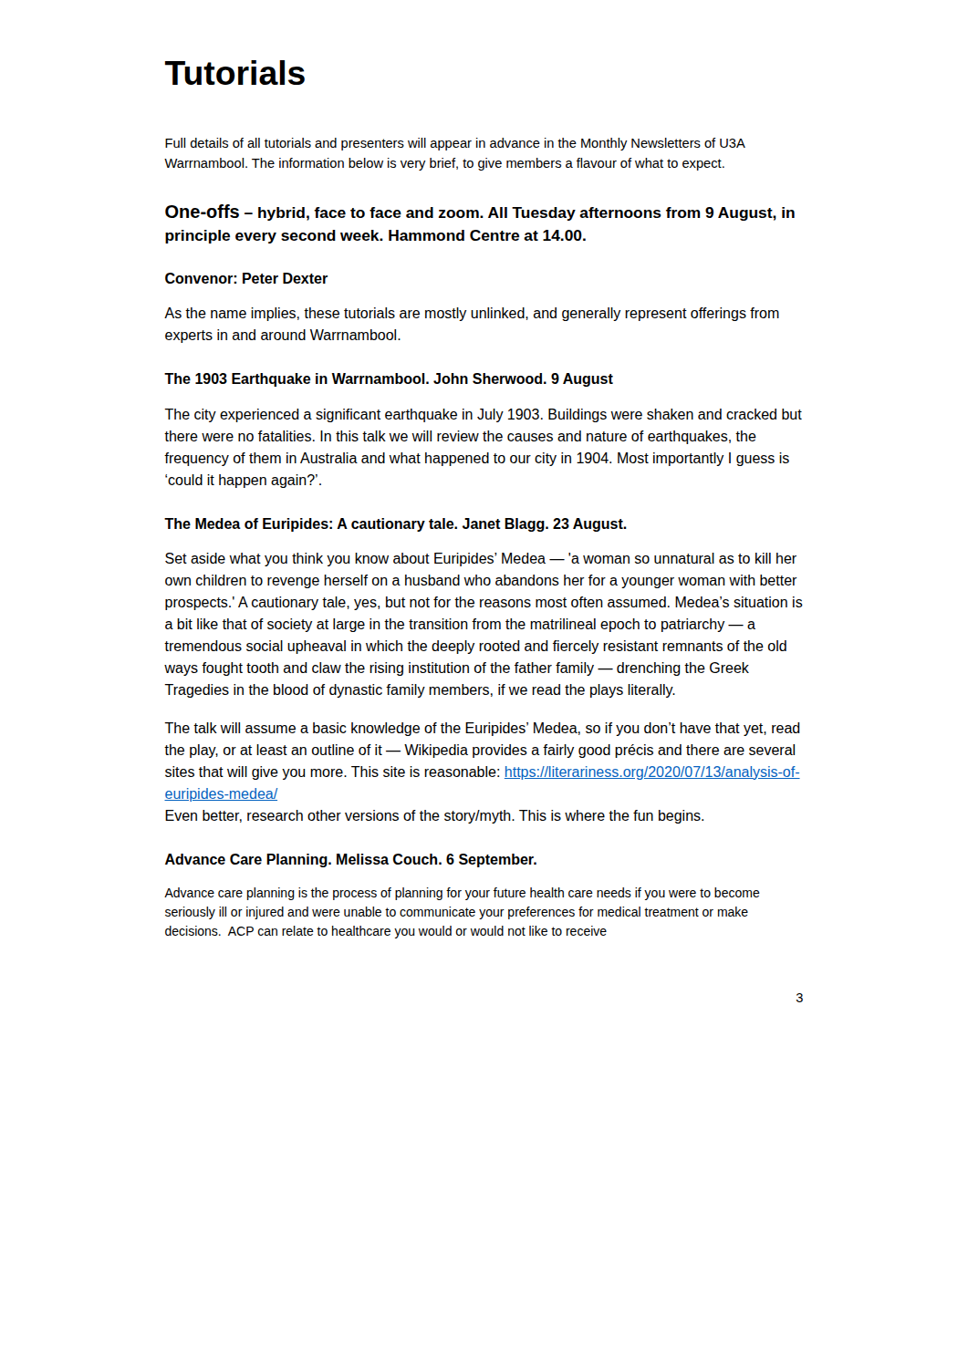Tutorials
Full details of all tutorials and presenters will appear in advance in the Monthly Newsletters of U3A Warrnambool. The information below is very brief, to give members a flavour of what to expect.
One-offs – hybrid, face to face and zoom. All Tuesday afternoons from 9 August, in principle every second week. Hammond Centre at 14.00.
Convenor: Peter Dexter
As the name implies, these tutorials are mostly unlinked, and generally represent offerings from experts in and around Warrnambool.
The 1903 Earthquake in Warrnambool. John Sherwood. 9 August
The city experienced a significant earthquake in July 1903. Buildings were shaken and cracked but there were no fatalities. In this talk we will review the causes and nature of earthquakes, the frequency of them in Australia and what happened to our city in 1904. Most importantly I guess is ‘could it happen again?’.
The Medea of Euripides: A cautionary tale. Janet Blagg. 23 August.
Set aside what you think you know about Euripides’ Medea — 'a woman so unnatural as to kill her own children to revenge herself on a husband who abandons her for a younger woman with better prospects.' A cautionary tale, yes, but not for the reasons most often assumed. Medea’s situation is a bit like that of society at large in the transition from the matrilineal epoch to patriarchy — a tremendous social upheaval in which the deeply rooted and fiercely resistant remnants of the old ways fought tooth and claw the rising institution of the father family — drenching the Greek Tragedies in the blood of dynastic family members, if we read the plays literally.
The talk will assume a basic knowledge of the Euripides’ Medea, so if you don’t have that yet, read the play, or at least an outline of it — Wikipedia provides a fairly good précis and there are several sites that will give you more. This site is reasonable: https://literariness.org/2020/07/13/analysis-of-euripides-medea/
Even better, research other versions of the story/myth. This is where the fun begins.
Advance Care Planning. Melissa Couch. 6 September.
Advance care planning is the process of planning for your future health care needs if you were to become seriously ill or injured and were unable to communicate your preferences for medical treatment or make decisions. ACP can relate to healthcare you would or would not like to receive
3